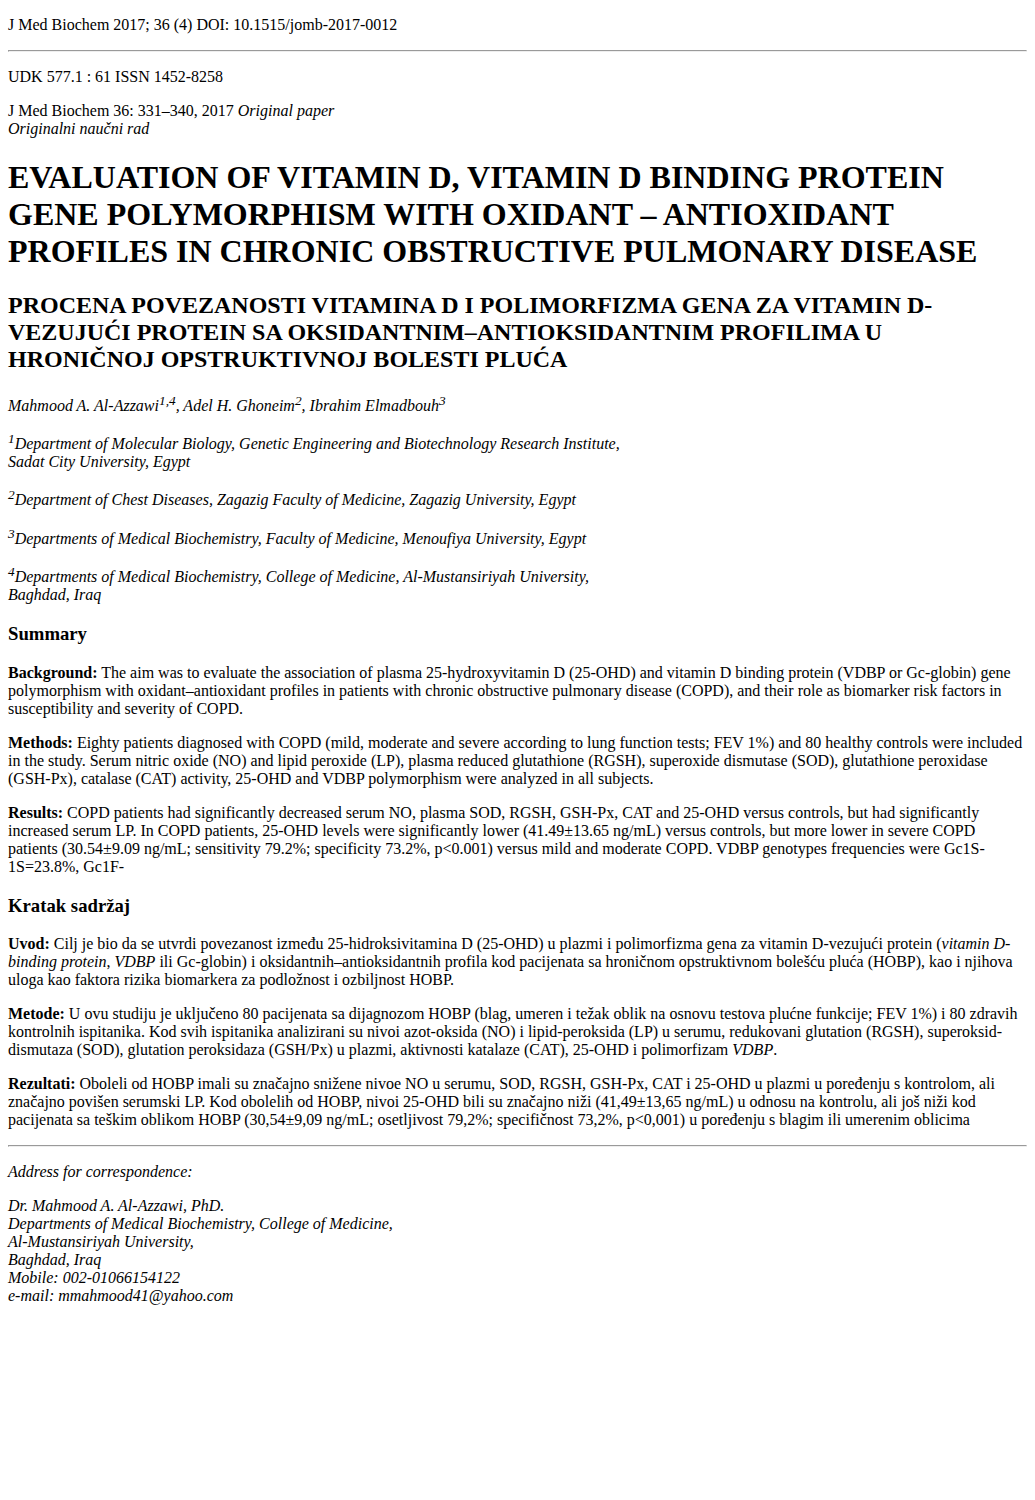J Med Biochem 2017; 36 (4) DOI: 10.1515/jomb-2017-0012
UDK 577.1 : 61 ISSN 1452-8258
J Med Biochem 36: 331–340, 2017 Original paper
Originalni naučni rad
EVALUATION OF VITAMIN D, VITAMIN D BINDING PROTEIN GENE POLYMORPHISM WITH OXIDANT – ANTIOXIDANT PROFILES IN CHRONIC OBSTRUCTIVE PULMONARY DISEASE
PROCENA POVEZANOSTI VITAMINA D I POLIMORFIZMA GENA ZA VITAMIN D-VEZUJUĆI PROTEIN SA OKSIDANTNIM–ANTIOKSIDANTNIM PROFILIMA U HRONIČNOJ OPSTRUKTIVNOJ BOLESTI PLUĆA
Mahmood A. Al-Azzawi1,4, Adel H. Ghoneim2, Ibrahim Elmadbouh3
1Department of Molecular Biology, Genetic Engineering and Biotechnology Research Institute,
Sadat City University, Egypt
2Department of Chest Diseases, Zagazig Faculty of Medicine, Zagazig University, Egypt
3Departments of Medical Biochemistry, Faculty of Medicine, Menoufiya University, Egypt
4Departments of Medical Biochemistry, College of Medicine, Al-Mustansiriyah University,
Baghdad, Iraq
Summary
Background: The aim was to evaluate the association of plasma 25-hydroxyvitamin D (25-OHD) and vitamin D binding protein (VDBP or Gc-globin) gene polymorphism with oxidant–antioxidant profiles in patients with chronic obstructive pulmonary disease (COPD), and their role as biomarker risk factors in susceptibility and severity of COPD.
Methods: Eighty patients diagnosed with COPD (mild, moderate and severe according to lung function tests; FEV 1%) and 80 healthy controls were included in the study. Serum nitric oxide (NO) and lipid peroxide (LP), plasma reduced glutathione (RGSH), superoxide dismutase (SOD), glutathione peroxidase (GSH-Px), catalase (CAT) activity, 25-OHD and VDBP polymorphism were analyzed in all subjects.
Results: COPD patients had significantly decreased serum NO, plasma SOD, RGSH, GSH-Px, CAT and 25-OHD versus controls, but had significantly increased serum LP. In COPD patients, 25-OHD levels were significantly lower (41.49±13.65 ng/mL) versus controls, but more lower in severe COPD patients (30.54±9.09 ng/mL; sensitivity 79.2%; specificity 73.2%, p<0.001) versus mild and moderate COPD. VDBP genotypes frequencies were Gc1S-1S=23.8%, Gc1F-
Kratak sadržaj
Uvod: Cilj je bio da se utvrdi povezanost između 25-hidroksivitamina D (25-OHD) u plazmi i polimorfizma gena za vitamin D-vezujući protein (vitamin D-binding protein, VDBP ili Gc-globin) i oksidantnih–antioksidantnih profila kod pacijenata sa hroničnom opstruktivnom bolešću pluća (HOBP), kao i njihova uloga kao faktora rizika biomarkera za podložnost i ozbiljnost HOBP.
Metode: U ovu studiju je uključeno 80 pacijenata sa dijagnozom HOBP (blag, umeren i težak oblik na osnovu testova plućne funkcije; FEV 1%) i 80 zdravih kontrolnih ispitanika. Kod svih ispitanika analizirani su nivoi azot-oksida (NO) i lipid-peroksida (LP) u serumu, redukovani glutation (RGSH), superoksid-dismutaza (SOD), glutation peroksidaza (GSH/Px) u plazmi, aktivnosti katalaze (CAT), 25-OHD i polimorfizam VDBP.
Rezultati: Oboleli od HOBP imali su značajno snižene nivoe NO u serumu, SOD, RGSH, GSH-Px, CAT i 25-OHD u plazmi u poređenju s kontrolom, ali značajno povišen serumski LP. Kod obolelih od HOBP, nivoi 25-OHD bili su značajno niži (41,49±13,65 ng/mL) u odnosu na kontrolu, ali još niži kod pacijenata sa teškim oblikom HOBP (30,54±9,09 ng/mL; osetljivost 79,2%; specifičnost 73,2%, p<0,001) u poređenju s blagim ili umerenim oblicima
Address for correspondence:
Dr. Mahmood A. Al-Azzawi, PhD.
Departments of Medical Biochemistry, College of Medicine,
Al-Mustansiriyah University,
Baghdad, Iraq
Mobile: 002-01066154122
e-mail: mmahmood41@yahoo.com